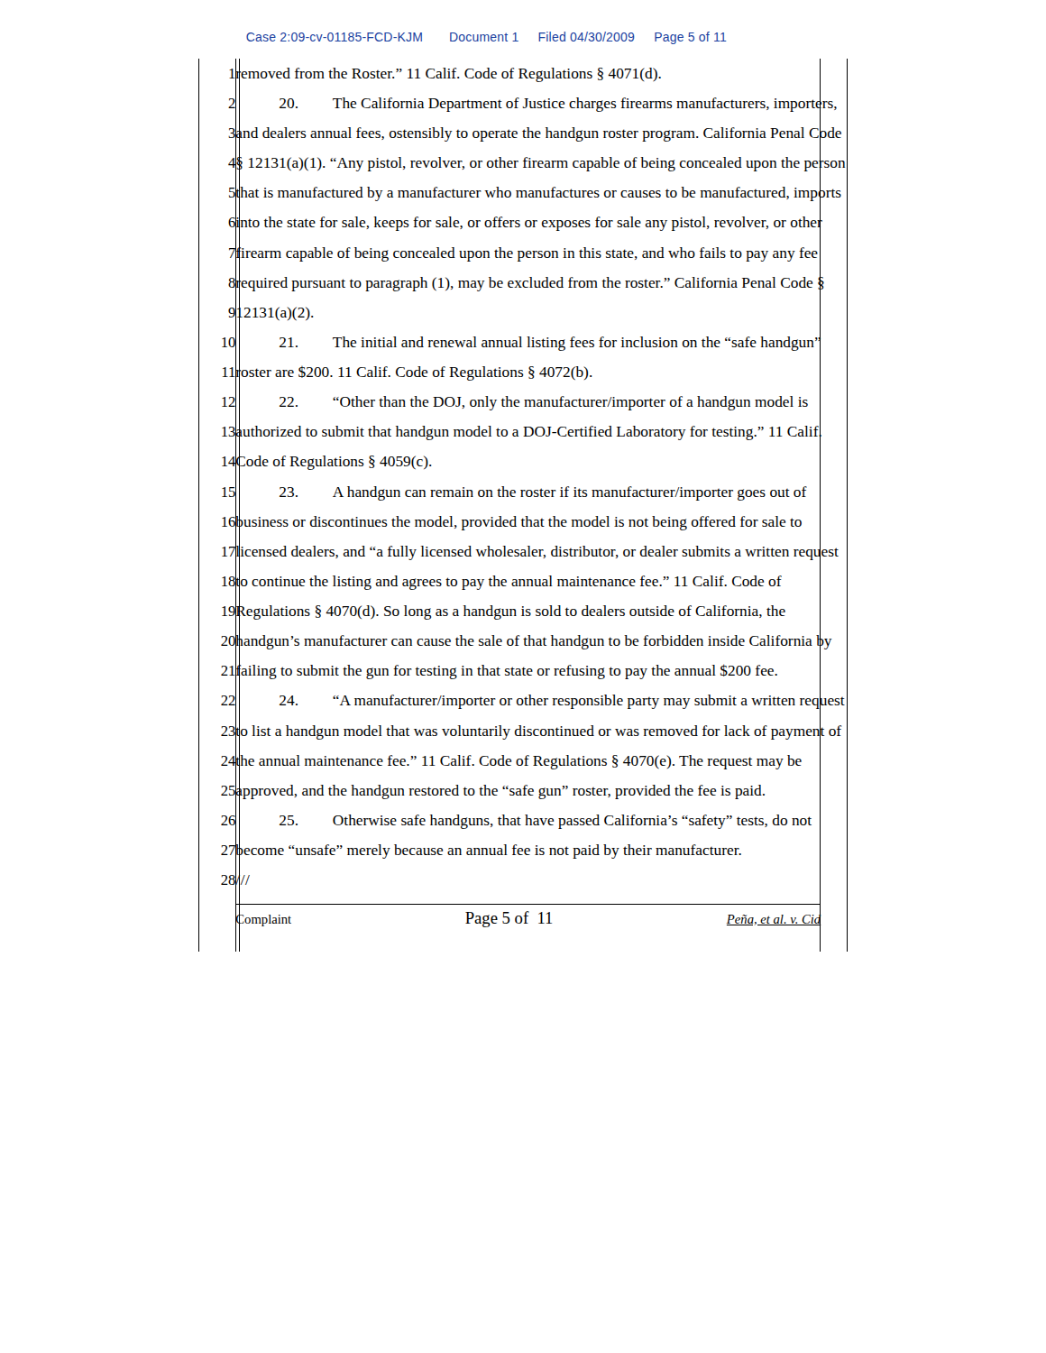Case 2:09-cv-01185-FCD-KJM Document 1 Filed 04/30/2009 Page 5 of 11
| 1 | removed from the Roster.” 11 Calif. Code of Regulations § 4071(d). |
| 2 | 20. The California Department of Justice charges firearms manufacturers, importers, |
| 3 | and dealers annual fees, ostensibly to operate the handgun roster program. California Penal Code |
| 4 | § 12131(a)(1). “Any pistol, revolver, or other firearm capable of being concealed upon the person |
| 5 | that is manufactured by a manufacturer who manufactures or causes to be manufactured, imports |
| 6 | into the state for sale, keeps for sale, or offers or exposes for sale any pistol, revolver, or other |
| 7 | firearm capable of being concealed upon the person in this state, and who fails to pay any fee |
| 8 | required pursuant to paragraph (1), may be excluded from the roster.” California Penal Code § |
| 9 | 12131(a)(2). |
| 10 | 21. The initial and renewal annual listing fees for inclusion on the “safe handgun” |
| 11 | roster are $200. 11 Calif. Code of Regulations § 4072(b). |
| 12 | 22. “Other than the DOJ, only the manufacturer/importer of a handgun model is |
| 13 | authorized to submit that handgun model to a DOJ-Certified Laboratory for testing.” 11 Calif. |
| 14 | Code of Regulations § 4059(c). |
| 15 | 23. A handgun can remain on the roster if its manufacturer/importer goes out of |
| 16 | business or discontinues the model, provided that the model is not being offered for sale to |
| 17 | licensed dealers, and “a fully licensed wholesaler, distributor, or dealer submits a written request |
| 18 | to continue the listing and agrees to pay the annual maintenance fee.” 11 Calif. Code of |
| 19 | Regulations § 4070(d). So long as a handgun is sold to dealers outside of California, the |
| 20 | handgun’s manufacturer can cause the sale of that handgun to be forbidden inside California by |
| 21 | failing to submit the gun for testing in that state or refusing to pay the annual $200 fee. |
| 22 | 24. “A manufacturer/importer or other responsible party may submit a written request |
| 23 | to list a handgun model that was voluntarily discontinued or was removed for lack of payment of |
| 24 | the annual maintenance fee.” 11 Calif. Code of Regulations § 4070(e). The request may be |
| 25 | approved, and the handgun restored to the “safe gun” roster, provided the fee is paid. |
| 26 | 25. Otherwise safe handguns, that have passed California’s “safety” tests, do not |
| 27 | become “unsafe” merely because an annual fee is not paid by their manufacturer. |
| 28 | /// |
Complaint
Page 5 of 11
Peña, et al. v. Cid